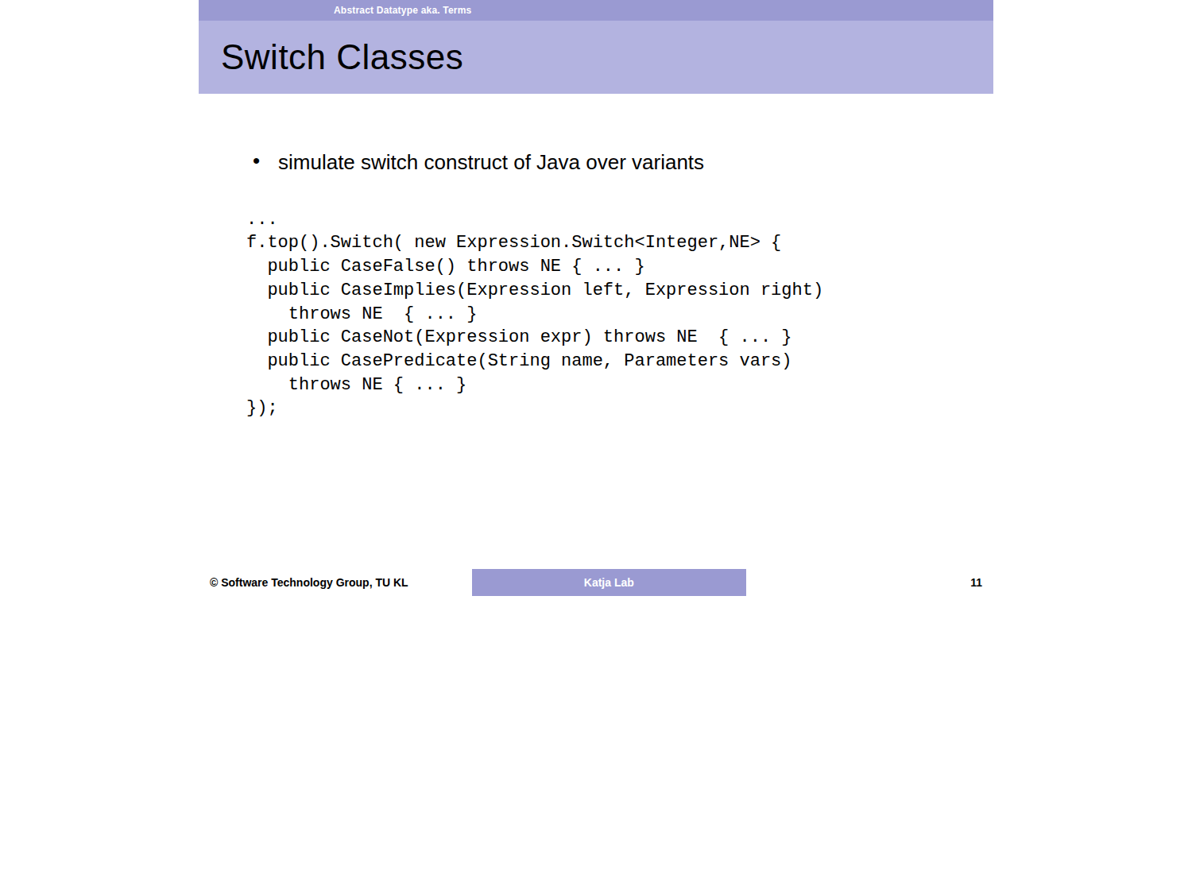Abstract Datatype aka. Terms
Switch Classes
simulate switch construct of Java over variants
...
f.top().Switch( new Expression.Switch<Integer,NE> {
  public CaseFalse() throws NE { ... }
  public CaseImplies(Expression left, Expression right)
    throws NE  { ... }
  public CaseNot(Expression expr) throws NE  { ... }
  public CasePredicate(String name, Parameters vars)
    throws NE { ... }
});
© Software Technology Group, TU KL
Katja Lab
11